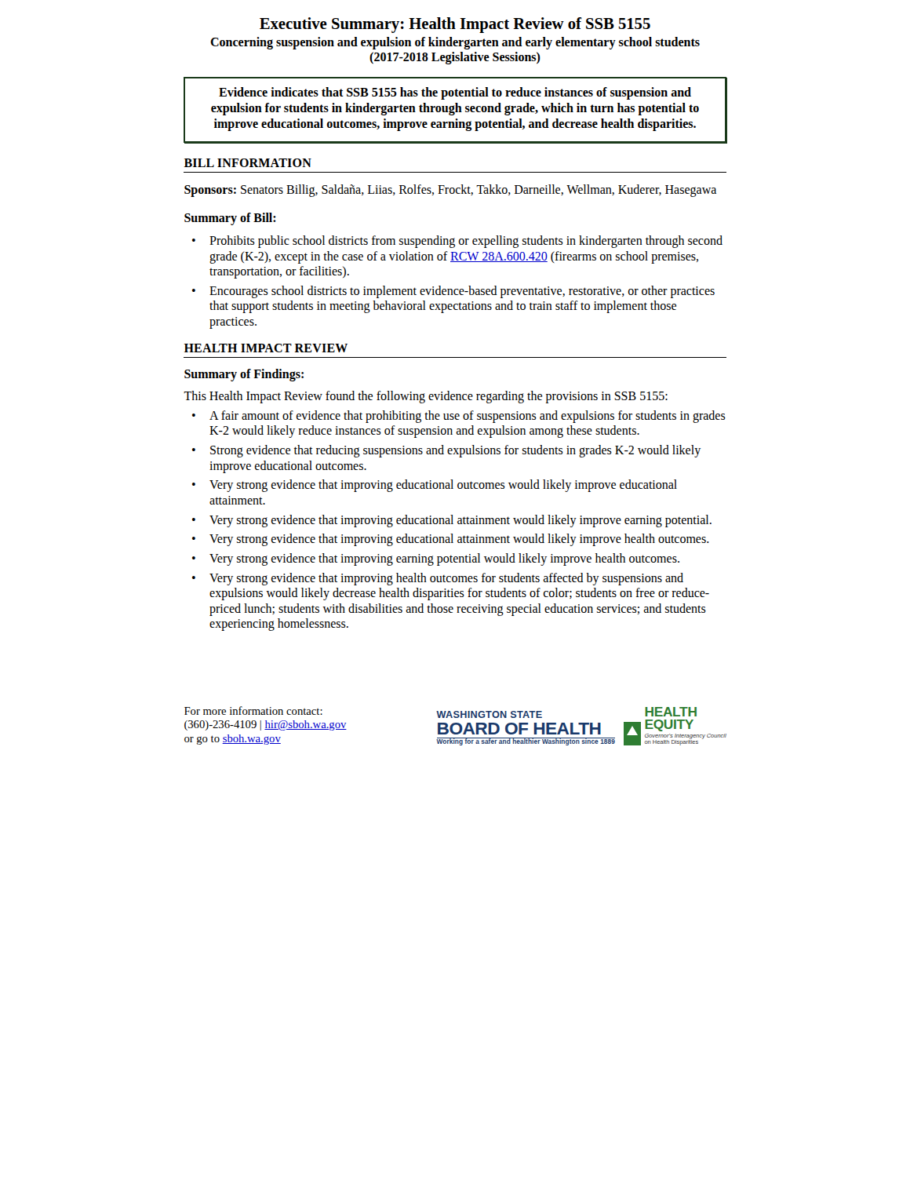Executive Summary: Health Impact Review of SSB 5155
Concerning suspension and expulsion of kindergarten and early elementary school students
(2017-2018 Legislative Sessions)
Evidence indicates that SSB 5155 has the potential to reduce instances of suspension and expulsion for students in kindergarten through second grade, which in turn has potential to improve educational outcomes, improve earning potential, and decrease health disparities.
Bill Information
Sponsors: Senators Billig, Saldaña, Liias, Rolfes, Frockt, Takko, Darneille, Wellman, Kuderer, Hasegawa
Summary of Bill:
Prohibits public school districts from suspending or expelling students in kindergarten through second grade (K-2), except in the case of a violation of RCW 28A.600.420 (firearms on school premises, transportation, or facilities).
Encourages school districts to implement evidence-based preventative, restorative, or other practices that support students in meeting behavioral expectations and to train staff to implement those practices.
Health Impact Review
Summary of Findings:
This Health Impact Review found the following evidence regarding the provisions in SSB 5155:
A fair amount of evidence that prohibiting the use of suspensions and expulsions for students in grades K-2 would likely reduce instances of suspension and expulsion among these students.
Strong evidence that reducing suspensions and expulsions for students in grades K-2 would likely improve educational outcomes.
Very strong evidence that improving educational outcomes would likely improve educational attainment.
Very strong evidence that improving educational attainment would likely improve earning potential.
Very strong evidence that improving educational attainment would likely improve health outcomes.
Very strong evidence that improving earning potential would likely improve health outcomes.
Very strong evidence that improving health outcomes for students affected by suspensions and expulsions would likely decrease health disparities for students of color; students on free or reduce-priced lunch; students with disabilities and those receiving special education services; and students experiencing homelessness.
For more information contact:
(360)-236-4109 | hir@sboh.wa.gov
or go to sboh.wa.gov
WASHINGTON STATE BOARD OF HEALTH Working for a safer and healthier Washington since 1889
HEALTH EQUITY Governor's Interagency Council
on Health Disparities